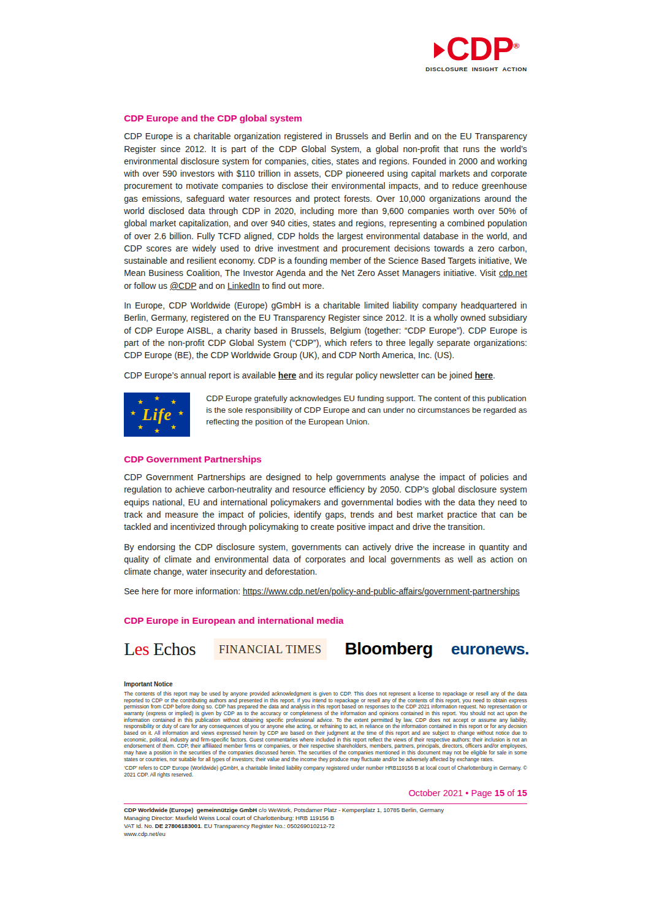CDP®
DISCLOSURE INSIGHT ACTION
CDP Europe and the CDP global system
CDP Europe is a charitable organization registered in Brussels and Berlin and on the EU Transparency Register since 2012. It is part of the CDP Global System, a global non-profit that runs the world’s environmental disclosure system for companies, cities, states and regions. Founded in 2000 and working with over 590 investors with $110 trillion in assets, CDP pioneered using capital markets and corporate procurement to motivate companies to disclose their environmental impacts, and to reduce greenhouse gas emissions, safeguard water resources and protect forests. Over 10,000 organizations around the world disclosed data through CDP in 2020, including more than 9,600 companies worth over 50% of global market capitalization, and over 940 cities, states and regions, representing a combined population of over 2.6 billion. Fully TCFD aligned, CDP holds the largest environmental database in the world, and CDP scores are widely used to drive investment and procurement decisions towards a zero carbon, sustainable and resilient economy. CDP is a founding member of the Science Based Targets initiative, We Mean Business Coalition, The Investor Agenda and the Net Zero Asset Managers initiative. Visit cdp.net or follow us @CDP and on LinkedIn to find out more.
In Europe, CDP Worldwide (Europe) gGmbH is a charitable limited liability company headquartered in Berlin, Germany, registered on the EU Transparency Register since 2012. It is a wholly owned subsidiary of CDP Europe AISBL, a charity based in Brussels, Belgium (together: “CDP Europe”). CDP Europe is part of the non-profit CDP Global System (“CDP”), which refers to three legally separate organizations: CDP Europe (BE), the CDP Worldwide Group (UK), and CDP North America, Inc. (US).
CDP Europe’s annual report is available here and its regular policy newsletter can be joined here.
★ ★ ★ ★ ★ ★ ★ ★ Life
CDP Europe gratefully acknowledges EU funding support. The content of this publication is the sole responsibility of CDP Europe and can under no circumstances be regarded as reflecting the position of the European Union.
CDP Government Partnerships
CDP Government Partnerships are designed to help governments analyse the impact of policies and regulation to achieve carbon-neutrality and resource efficiency by 2050. CDP’s global disclosure system equips national, EU and international policymakers and governmental bodies with the data they need to track and measure the impact of policies, identify gaps, trends and best market practice that can be tackled and incentivized through policymaking to create positive impact and drive the transition.
By endorsing the CDP disclosure system, governments can actively drive the increase in quantity and quality of climate and environmental data of corporates and local governments as well as action on climate change, water insecurity and deforestation.
See here for more information: https://www.cdp.net/en/policy-and-public-affairs/government-partnerships
CDP Europe in European and international media
Les Echos FINANCIAL TIMES Bloomberg euronews.
Important Notice
The contents of this report may be used by anyone provided acknowledgment is given to CDP. This does not represent a license to repackage or resell any of the data reported to CDP or the contributing authors and presented in this report. If you intend to repackage or resell any of the contents of this report, you need to obtain express permission from CDP before doing so. CDP has prepared the data and analysis in this report based on responses to the CDP 2021 information request. No representation or warranty (express or implied) is given by CDP as to the accuracy or completeness of the information and opinions contained in this report. You should not act upon the information contained in this publication without obtaining specific professional advice. To the extent permitted by law, CDP does not accept or assume any liability, responsibility or duty of care for any consequences of you or anyone else acting, or refraining to act, in reliance on the information contained in this report or for any decision based on it. All information and views expressed herein by CDP are based on their judgment at the time of this report and are subject to change without notice due to economic, political, industry and firm-specific factors. Guest commentaries where included in this report reflect the views of their respective authors; their inclusion is not an endorsement of them. CDP, their affiliated member firms or companies, or their respective shareholders, members, partners, principals, directors, officers and/or employees, may have a position in the securities of the companies discussed herein. The securities of the companies mentioned in this document may not be eligible for sale in some states or countries, nor suitable for all types of investors; their value and the income they produce may fluctuate and/or be adversely affected by exchange rates.
‘CDP’ refers to CDP Europe (Worldwide) gGmbH, a charitable limited liability company registered under number HRB119156 B at local court of Charlottenburg in Germany. © 2021 CDP. All rights reserved.
October 2021 • Page 15 of 15
CDP Worldwide (Europe) gemeinnützige GmbH c/o WeWork, Potsdamer Platz - Kemperplatz 1, 10785 Berlin, Germany
Managing Director: Maxfield Weiss Local court of Charlottenburg: HRB 119156 B
VAT Id. No. DE 27806183001. EU Transparency Register No.: 050269010212-72
www.cdp.net/eu